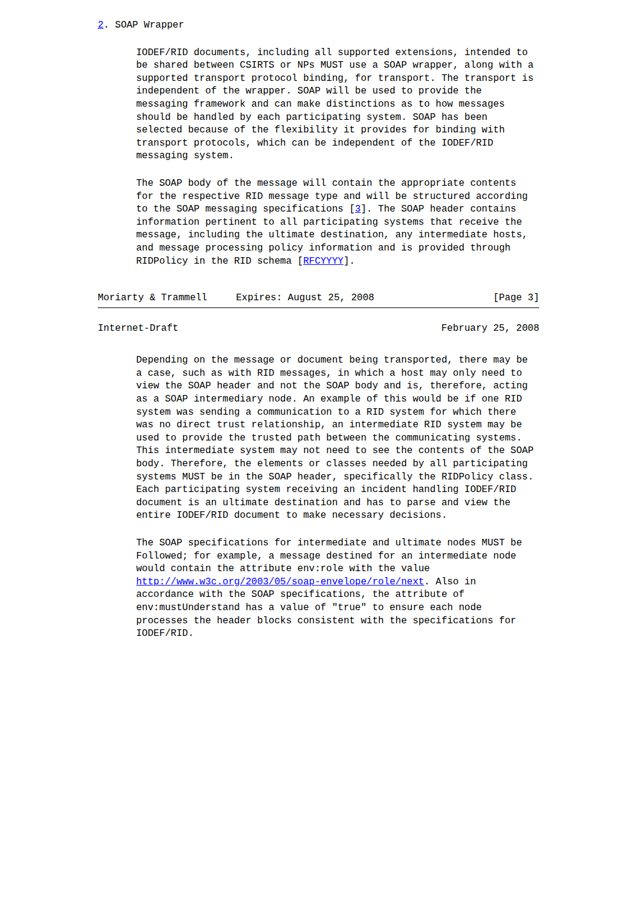2. SOAP Wrapper
IODEF/RID documents, including all supported extensions, intended to be shared between CSIRTS or NPs MUST use a SOAP wrapper, along with a supported transport protocol binding, for transport. The transport is independent of the wrapper. SOAP will be used to provide the messaging framework and can make distinctions as to how messages should be handled by each participating system. SOAP has been selected because of the flexibility it provides for binding with transport protocols, which can be independent of the IODEF/RID messaging system.
The SOAP body of the message will contain the appropriate contents for the respective RID message type and will be structured according to the SOAP messaging specifications [3]. The SOAP header contains information pertinent to all participating systems that receive the message, including the ultimate destination, any intermediate hosts, and message processing policy information and is provided through RIDPolicy in the RID schema [RFCYYYY].
Moriarty & Trammell Expires: August 25, 2008 [Page 3]
Internet-Draft February 25, 2008
Depending on the message or document being transported, there may be a case, such as with RID messages, in which a host may only need to view the SOAP header and not the SOAP body and is, therefore, acting as a SOAP intermediary node. An example of this would be if one RID system was sending a communication to a RID system for which there was no direct trust relationship, an intermediate RID system may be used to provide the trusted path between the communicating systems. This intermediate system may not need to see the contents of the SOAP body. Therefore, the elements or classes needed by all participating systems MUST be in the SOAP header, specifically the RIDPolicy class. Each participating system receiving an incident handling IODEF/RID document is an ultimate destination and has to parse and view the entire IODEF/RID document to make necessary decisions.
The SOAP specifications for intermediate and ultimate nodes MUST be Followed; for example, a message destined for an intermediate node would contain the attribute env:role with the value http://www.w3c.org/2003/05/soap-envelope/role/next. Also in accordance with the SOAP specifications, the attribute of env:mustUnderstand has a value of "true" to ensure each node processes the header blocks consistent with the specifications for IODEF/RID.